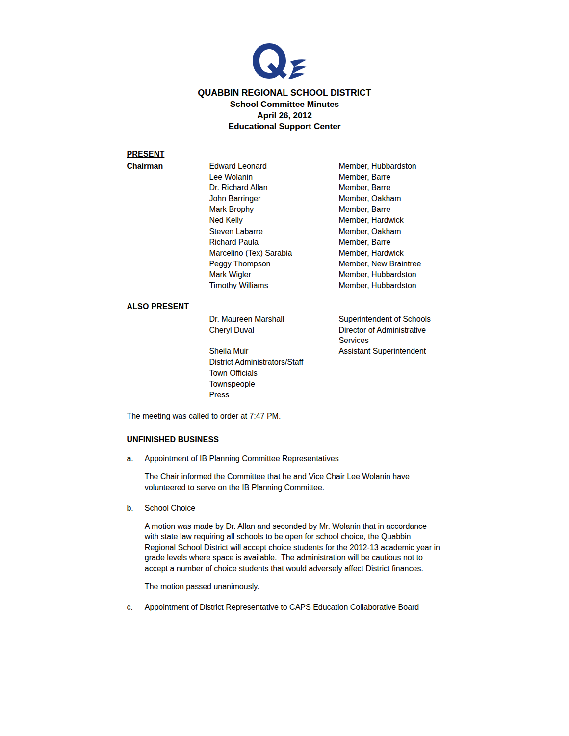QUABBIN REGIONAL SCHOOL DISTRICT
School Committee Minutes
April 26, 2012
Educational Support Center
PRESENT
| Chairman | Edward Leonard | Member, Hubbardston |
| | Lee Wolanin | Member, Barre |
| | Dr. Richard Allan | Member, Barre |
| | John Barringer | Member, Oakham |
| | Mark Brophy | Member, Barre |
| | Ned Kelly | Member, Hardwick |
| | Steven Labarre | Member, Oakham |
| | Richard Paula | Member, Barre |
| | Marcelino (Tex) Sarabia | Member, Hardwick |
| | Peggy Thompson | Member, New Braintree |
| | Mark Wigler | Member, Hubbardston |
| | Timothy Williams | Member, Hubbardston |
ALSO PRESENT
| | Dr. Maureen Marshall | Superintendent of Schools |
| | Cheryl Duval | Director of Administrative Services |
| | Sheila Muir | Assistant Superintendent |
| | District Administrators/Staff |
| | Town Officials |
| | Townspeople |
| | Press |
The meeting was called to order at 7:47 PM.
UNFINISHED BUSINESS
a.
Appointment of IB Planning Committee Representatives
The Chair informed the Committee that he and Vice Chair Lee Wolanin have volunteered to serve on the IB Planning Committee.
b.
School Choice
A motion was made by Dr. Allan and seconded by Mr. Wolanin that in accordance with state law requiring all schools to be open for school choice, the Quabbin Regional School District will accept choice students for the 2012-13 academic year in grade levels where space is available. The administration will be cautious not to accept a number of choice students that would adversely affect District finances.
The motion passed unanimously.
c.
Appointment of District Representative to CAPS Education Collaborative Board